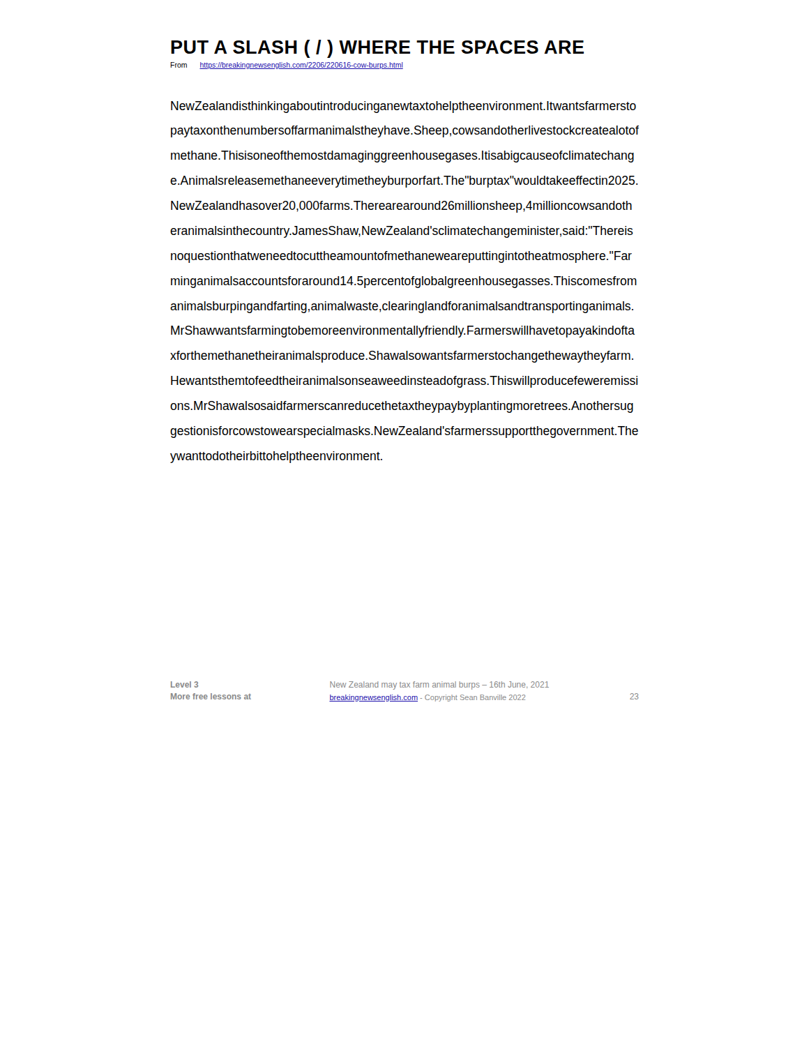PUT A SLASH ( / ) WHERE THE SPACES ARE
From https://breakingnewsenglish.com/2206/220616-cow-burps.html
NewZealandisthinkingaboutintroducinganewtaxtohelptheenvironment.Itwantsfarmerstopaytaxonthenumbersoffarmanimalstheyhave.Sheep,cowsandotherlivestockcreatealotofmethane.Thisisoneofthemostdamaginggreenhousegases.Itisabigcauseofclimatechange.Animalsreleasemethaneeverytimetheyburporfart.The"burptax"wouldtakeeffectin2025.NewZealandhasover20,000farms.Therearearound26millionsheep,4millioncowsandotheranimalsinthecountry.JamesShaw,NewZealand'sclimatechangeminister,said:"Thereisnoquestionthatweneedtocuttheamountofmethaneweareputtingintotheatmosphere."Farminganimalsaccountsforaround14.5percentofglobalgreenhousegasses.Thiscomesfromanimalsburpingandfarting,animalwaste,clearinglandforanimalsandtransportinganimals.MrShawwantsfarmingtobemoreenvironmentallyfriendly.Farmerswillhavetopayakindoftaxforthemethanetheiranimalsproduce.Shawalsowantsfarmerstochangethewaytheyfarm.Hewantsthemtofeedtheiranimalsonseaweedinsteadofgrass.Thiswillproducefeweremissions.MrShawalsosaidfarmerscanreducethetaxtheypaybyplantingmoretrees.Anothersuggestionisforcowstowearspecialmasks.NewZealand'sfarmerssupportthegovernment.Theywanttodotheirbittohelptheenvironment.
| Level 3 | New Zealand may tax farm animal burps – 16th June, 2021 | |
| More free lessons at | breakingnewsenglish.com - Copyright Sean Banville 2022 | 23 |